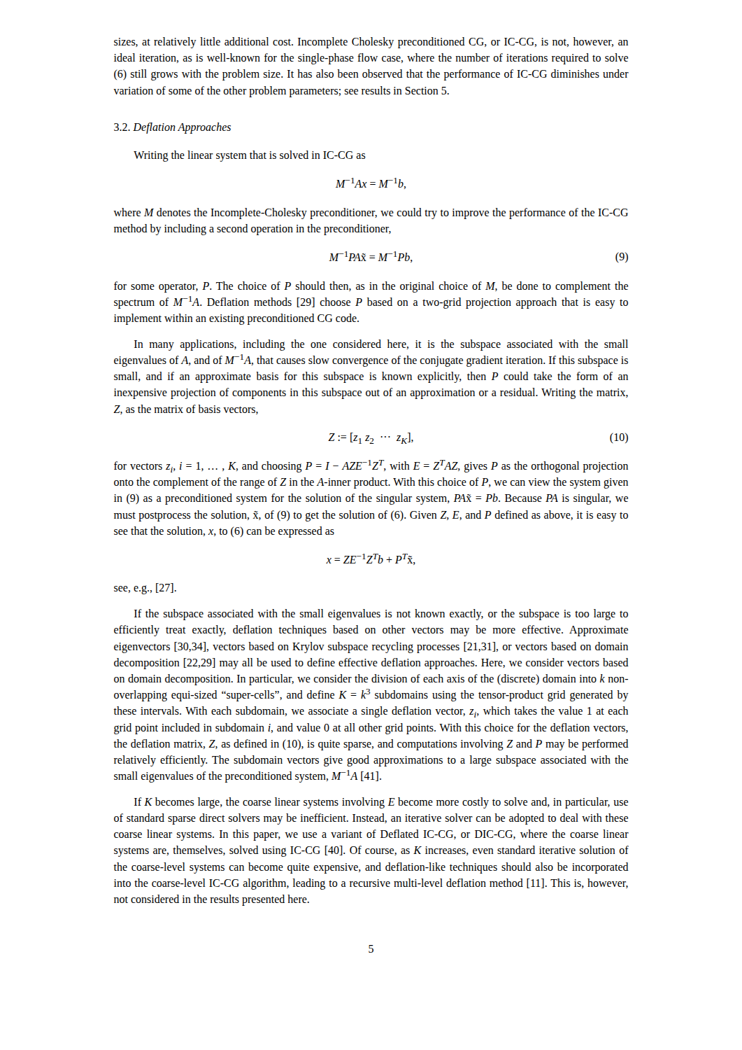sizes, at relatively little additional cost. Incomplete Cholesky preconditioned CG, or IC-CG, is not, however, an ideal iteration, as is well-known for the single-phase flow case, where the number of iterations required to solve (6) still grows with the problem size. It has also been observed that the performance of IC-CG diminishes under variation of some of the other problem parameters; see results in Section 5.
3.2. Deflation Approaches
Writing the linear system that is solved in IC-CG as
M−1Ax = M−1b,
where M denotes the Incomplete-Cholesky preconditioner, we could try to improve the performance of the IC-CG method by including a second operation in the preconditioner,
M−1PAx̃ = M−1Pb, (9)
for some operator, P. The choice of P should then, as in the original choice of M, be done to complement the spectrum of M−1A. Deflation methods [29] choose P based on a two-grid projection approach that is easy to implement within an existing preconditioned CG code.
In many applications, including the one considered here, it is the subspace associated with the small eigenvalues of A, and of M−1A, that causes slow convergence of the conjugate gradient iteration. If this subspace is small, and if an approximate basis for this subspace is known explicitly, then P could take the form of an inexpensive projection of components in this subspace out of an approximation or a residual. Writing the matrix, Z, as the matrix of basis vectors,
Z := [z1 z2 ··· zK], (10)
for vectors zi, i = 1, … , K, and choosing P = I − AZE−1ZT, with E = ZTAZ, gives P as the orthogonal projection onto the complement of the range of Z in the A-inner product. With this choice of P, we can view the system given in (9) as a preconditioned system for the solution of the singular system, PAx̃ = Pb. Because PA is singular, we must postprocess the solution, x̃, of (9) to get the solution of (6). Given Z, E, and P defined as above, it is easy to see that the solution, x, to (6) can be expressed as
x = ZE−1ZTb + PTx̃,
see, e.g., [27].
If the subspace associated with the small eigenvalues is not known exactly, or the subspace is too large to efficiently treat exactly, deflation techniques based on other vectors may be more effective. Approximate eigenvectors [30,34], vectors based on Krylov subspace recycling processes [21,31], or vectors based on domain decomposition [22,29] may all be used to define effective deflation approaches. Here, we consider vectors based on domain decomposition. In particular, we consider the division of each axis of the (discrete) domain into k non-overlapping equi-sized “super-cells”, and define K = k3 subdomains using the tensor-product grid generated by these intervals. With each subdomain, we associate a single deflation vector, zi, which takes the value 1 at each grid point included in subdomain i, and value 0 at all other grid points. With this choice for the deflation vectors, the deflation matrix, Z, as defined in (10), is quite sparse, and computations involving Z and P may be performed relatively efficiently. The subdomain vectors give good approximations to a large subspace associated with the small eigenvalues of the preconditioned system, M−1A [41].
If K becomes large, the coarse linear systems involving E become more costly to solve and, in particular, use of standard sparse direct solvers may be inefficient. Instead, an iterative solver can be adopted to deal with these coarse linear systems. In this paper, we use a variant of Deflated IC-CG, or DIC-CG, where the coarse linear systems are, themselves, solved using IC-CG [40]. Of course, as K increases, even standard iterative solution of the coarse-level systems can become quite expensive, and deflation-like techniques should also be incorporated into the coarse-level IC-CG algorithm, leading to a recursive multi-level deflation method [11]. This is, however, not considered in the results presented here.
5